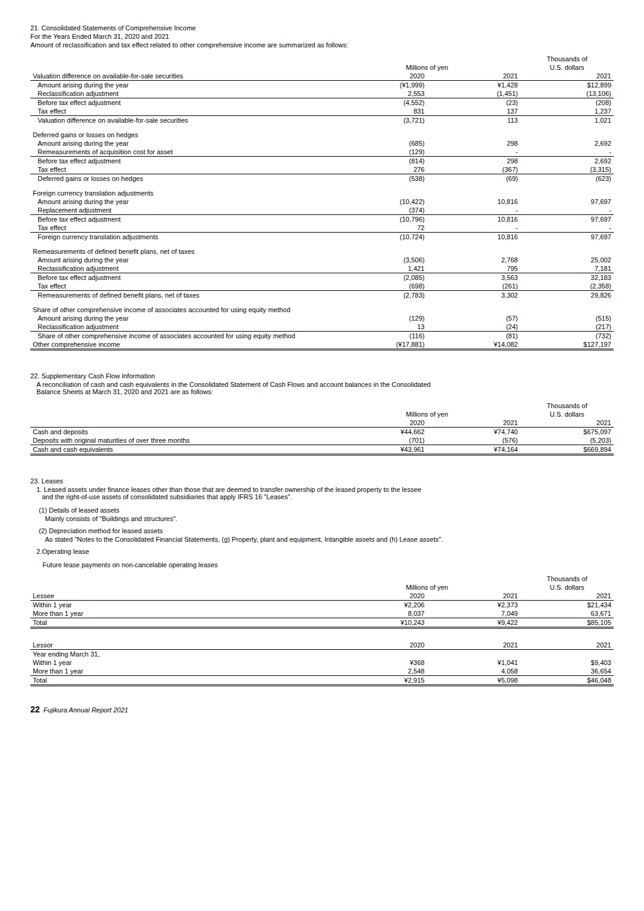21. Consolidated Statements of Comprehensive Income
For the Years Ended March 31, 2020 and 2021
Amount of reclassification and tax effect related to other comprehensive income are summarized as follows:
| | | | Thousands of |
| | Millions of yen | U.S. dollars |
| Valuation difference on available-for-sale securities | 2020 | 2021 | 2021 |
| Amount arising during the year | (¥1,999) | ¥1,428 | $12,899 |
| Reclassification adjustment | 2,553 | (1,451) | (13,106) |
| Before tax effect adjustment | (4,552) | (23) | (208) |
| Tax effect | 831 | 137 | 1,237 |
| Valuation difference on available-for-sale securities | (3,721) | 113 | 1,021 |
| Deferred gains or losses on hedges | | | |
| Amount arising during the year | (685) | 298 | 2,692 |
| Remeasurements of acquisition cost for asset | (129) | - | - |
| Before tax effect adjustment | (814) | 298 | 2,692 |
| Tax effect | 276 | (367) | (3,315) |
| Deferred gains or losses on hedges | (538) | (69) | (623) |
| Foreign currency translation adjustments | | | |
| Amount arising during the year | (10,422) | 10,816 | 97,697 |
| Replacement adjustment | (374) | - | - |
| Before tax effect adjustment | (10,796) | 10,816 | 97,697 |
| Tax effect | 72 | - | - |
| Foreign currency translation adjustments | (10,724) | 10,816 | 97,697 |
| Remeasurements of defined benefit plans, net of taxes | | | |
| Amount arising during the year | (3,506) | 2,768 | 25,002 |
| Reclassification adjustment | 1,421 | 795 | 7,181 |
| Before tax effect adjustment | (2,085) | 3,563 | 32,183 |
| Tax effect | (698) | (261) | (2,358) |
| Remeasurements of defined benefit plans, net of taxes | (2,783) | 3,302 | 29,826 |
| Share of other comprehensive income of associates accounted for using equity method | | | |
| Amount arising during the year | (129) | (57) | (515) |
| Reclassification adjustment | 13 | (24) | (217) |
| Share of other comprehensive income of associates accounted for using equity method | (116) | (81) | (732) |
| Other comprehensive income | (¥17,881) | ¥14,082 | $127,197 |
22. Supplementary Cash Flow Information
A reconciliation of cash and cash equivalents in the Consolidated Statement of Cash Flows and account balances in the Consolidated
Balance Sheets at March 31, 2020 and 2021 are as follows:
| | | | Thousands of |
| | Millions of yen | U.S. dollars |
| | 2020 | 2021 | 2021 |
| Cash and deposits | ¥44,662 | ¥74,740 | $675,097 |
| Deposits with original maturities of over three months | (701) | (576) | (5,203) |
| Cash and cash equivalents | ¥43,961 | ¥74,164 | $669,894 |
23. Leases
1. Leased assets under finance leases other than those that are deemed to transfer ownership of the leased property to the lessee
and the right-of-use assets of consolidated subsidiaries that apply IFRS 16 "Leases".
(1) Details of leased assets
Mainly consists of "Buildings and structures".
(2) Depreciation method for leased assets
As stated "Notes to the Consolidated Financial Statements, (g) Property, plant and equipment, Intangible assets and (h) Lease assets".
2.Operating lease
Future lease payments on non-cancelable operating leases
| | | | Thousands of |
| | Millions of yen | U.S. dollars |
| Lessee | 2020 | 2021 | 2021 |
| Within 1 year | ¥2,206 | ¥2,373 | $21,434 |
| More than 1 year | 8,037 | 7,049 | 63,671 |
| Total | ¥10,243 | ¥9,422 | $85,105 |
| Lessor | 2020 | 2021 | 2021 |
| Year ending March 31, | | | |
| Within 1 year | ¥368 | ¥1,041 | $9,403 |
| More than 1 year | 2,548 | 4,058 | 36,654 |
| Total | ¥2,915 | ¥5,098 | $46,048 |
22 Fujikura Annual Report 2021